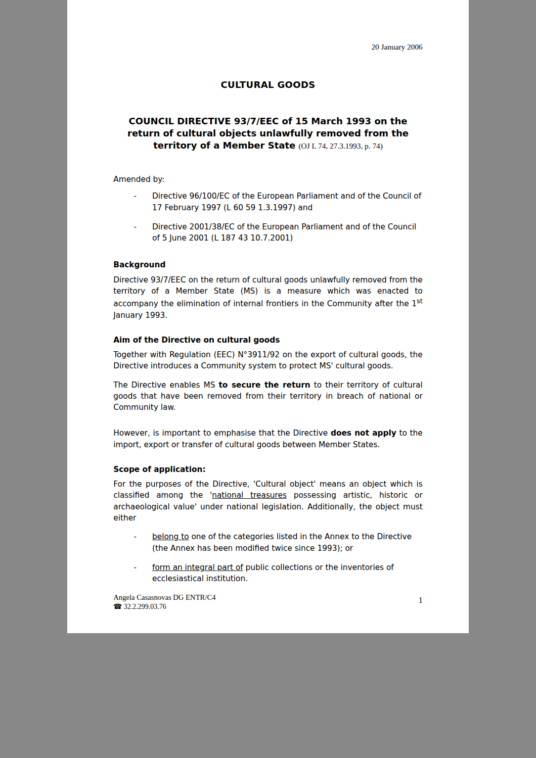20 January 2006
CULTURAL GOODS
COUNCIL DIRECTIVE 93/7/EEC of 15 March 1993 on the return of cultural objects unlawfully removed from the territory of a Member State (OJ L 74, 27.3.1993, p. 74)
Amended by:
Directive 96/100/EC of the European Parliament and of the Council of 17 February 1997 (L 60 59 1.3.1997) and
Directive 2001/38/EC of the European Parliament and of the Council of 5 June 2001 (L 187 43 10.7.2001)
Background
Directive 93/7/EEC on the return of cultural goods unlawfully removed from the territory of a Member State (MS) is a measure which was enacted to accompany the elimination of internal frontiers in the Community after the 1st January 1993.
Aim of the Directive on cultural goods
Together with Regulation (EEC) N°3911/92 on the export of cultural goods, the Directive introduces a Community system to protect MS' cultural goods.
The Directive enables MS to secure the return to their territory of cultural goods that have been removed from their territory in breach of national or Community law.
However, is important to emphasise that the Directive does not apply to the import, export or transfer of cultural goods between Member States.
Scope of application:
For the purposes of the Directive, 'Cultural object' means an object which is classified among the 'national treasures possessing artistic, historic or archaeological value' under national legislation. Additionally, the object must either
belong to one of the categories listed in the Annex to the Directive (the Annex has been modified twice since 1993); or
form an integral part of public collections or the inventories of ecclesiastical institution.
1 Angela Casasnovas DG ENTR/C4
☎ 32.2.299.03.76